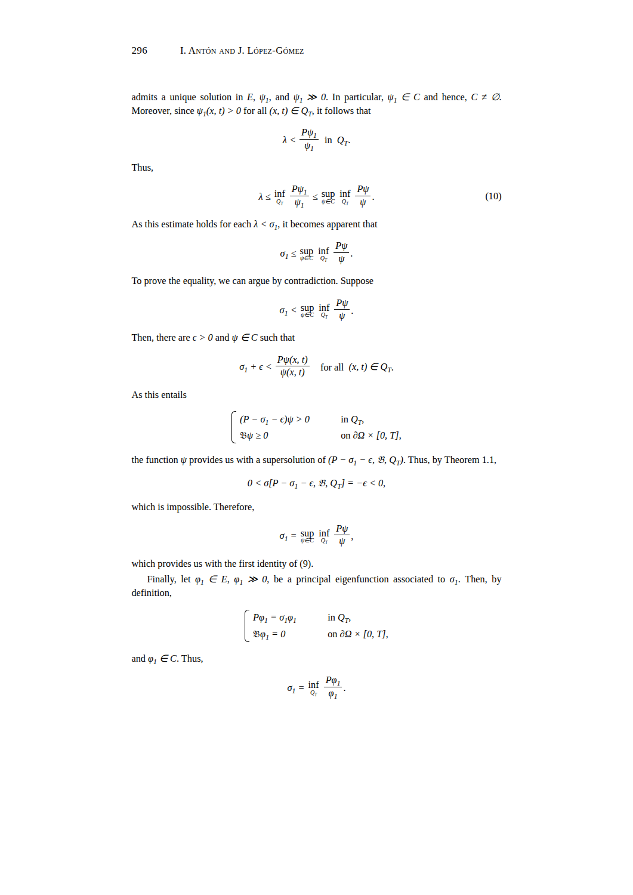296 I. Antón and J. López-Gómez
admits a unique solution in E, ψ1, and ψ1 ≫ 0. In particular, ψ1 ∈ C and hence, C ≠ ∅. Moreover, since ψ1(x, t) > 0 for all (x, t) ∈ QT, it follows that
λ < Pψ1 ψ1 in QT.
Thus,
λ ≤ inf QT Pψ1 ψ1 ≤ sup ψ∈C inf QT Pψ ψ. (10)
As this estimate holds for each λ < σ1, it becomes apparent that
σ1 ≤ sup ψ∈C inf QT Pψ ψ.
To prove the equality, we can argue by contradiction. Suppose
σ1 < sup ψ∈C inf QT Pψ ψ.
Then, there are ϵ > 0 and ψ ∈ C such that
σ1 + ϵ < Pψ(x, t) ψ(x, t) for all (x, t) ∈ QT.
As this entails
| ( P − σ 1 − ϵ)ψ > 0 | in Q T , |
| 𝔅 ψ ≥ 0 | on ∂Ω × [0, T] , |
the function ψ provides us with a supersolution of (P − σ1 − ϵ, 𝔅, QT). Thus, by Theorem 1.1,
0 < σ[P − σ1 − ϵ, 𝔅, QT] = −ϵ < 0,
which is impossible. Therefore,
σ1 = sup ψ∈C inf QT Pψ ψ,
which provides us with the first identity of (9).
Finally, let φ1 ∈ E, φ1 ≫ 0, be a principal eigenfunction associated to σ1. Then, by definition,
| P φ 1 = σ 1 φ 1 | in Q T , |
| 𝔅 φ 1 = 0 | on ∂Ω × [0, T] , |
and φ1 ∈ C. Thus,
σ1 = inf QT Pφ1 φ1.